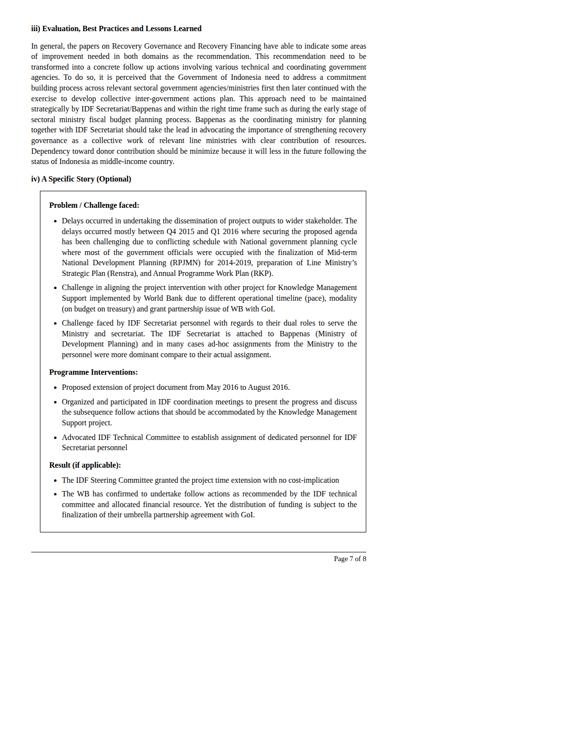iii) Evaluation, Best Practices and Lessons Learned
In general, the papers on Recovery Governance and Recovery Financing have able to indicate some areas of improvement needed in both domains as the recommendation. This recommendation need to be transformed into a concrete follow up actions involving various technical and coordinating government agencies. To do so, it is perceived that the Government of Indonesia need to address a commitment building process across relevant sectoral government agencies/ministries first then later continued with the exercise to develop collective inter-government actions plan. This approach need to be maintained strategically by IDF Secretariat/Bappenas and within the right time frame such as during the early stage of sectoral ministry fiscal budget planning process. Bappenas as the coordinating ministry for planning together with IDF Secretariat should take the lead in advocating the importance of strengthening recovery governance as a collective work of relevant line ministries with clear contribution of resources. Dependency toward donor contribution should be minimize because it will less in the future following the status of Indonesia as middle-income country.
iv) A Specific Story (Optional)
Problem / Challenge faced:
Delays occurred in undertaking the dissemination of project outputs to wider stakeholder. The delays occurred mostly between Q4 2015 and Q1 2016 where securing the proposed agenda has been challenging due to conflicting schedule with National government planning cycle where most of the government officials were occupied with the finalization of Mid-term National Development Planning (RPJMN) for 2014-2019, preparation of Line Ministry’s Strategic Plan (Renstra), and Annual Programme Work Plan (RKP).
Challenge in aligning the project intervention with other project for Knowledge Management Support implemented by World Bank due to different operational timeline (pace), modality (on budget on treasury) and grant partnership issue of WB with GoI.
Challenge faced by IDF Secretariat personnel with regards to their dual roles to serve the Ministry and secretariat. The IDF Secretariat is attached to Bappenas (Ministry of Development Planning) and in many cases ad-hoc assignments from the Ministry to the personnel were more dominant compare to their actual assignment.
Programme Interventions:
Proposed extension of project document from May 2016 to August 2016.
Organized and participated in IDF coordination meetings to present the progress and discuss the subsequence follow actions that should be accommodated by the Knowledge Management Support project.
Advocated IDF Technical Committee to establish assignment of dedicated personnel for IDF Secretariat personnel
Result (if applicable):
The IDF Steering Committee granted the project time extension with no cost-implication
The WB has confirmed to undertake follow actions as recommended by the IDF technical committee and allocated financial resource. Yet the distribution of funding is subject to the finalization of their umbrella partnership agreement with GoI.
Page 7 of 8